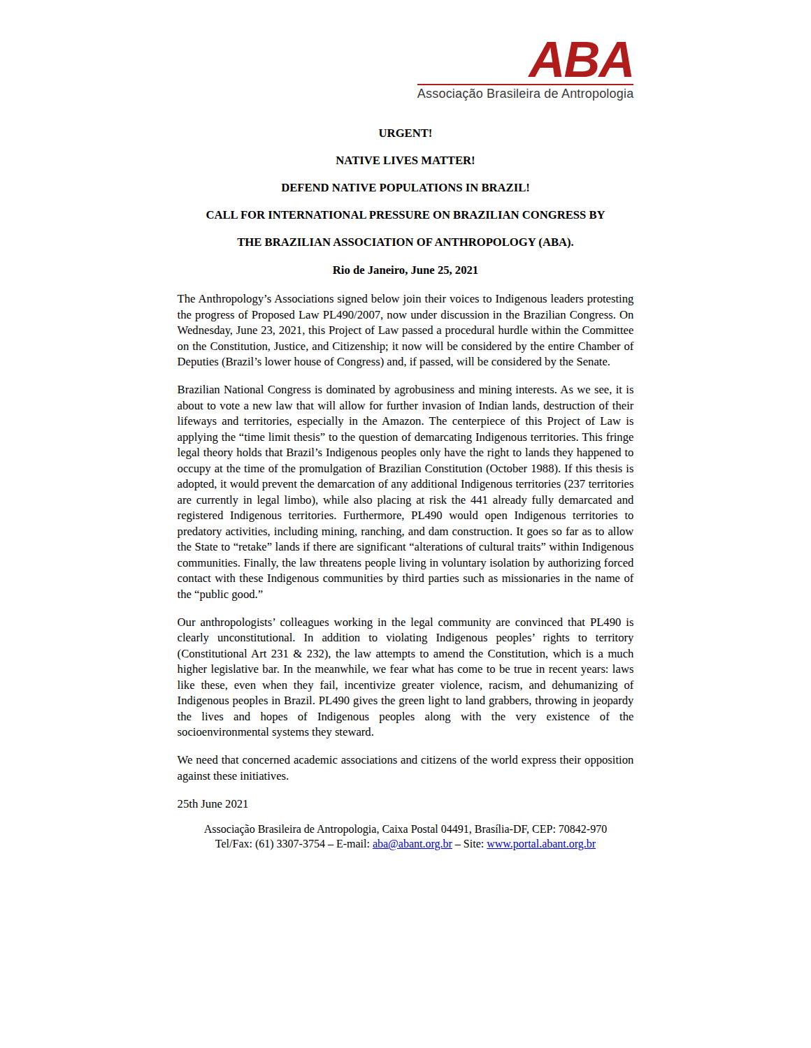ABA
Associação Brasileira de Antropologia
URGENT!
NATIVE LIVES MATTER!
DEFEND NATIVE POPULATIONS IN BRAZIL!
CALL FOR INTERNATIONAL PRESSURE ON BRAZILIAN CONGRESS BY
THE BRAZILIAN ASSOCIATION OF ANTHROPOLOGY (ABA).
Rio de Janeiro, June 25, 2021
The Anthropology’s Associations signed below join their voices to Indigenous leaders protesting the progress of Proposed Law PL490/2007, now under discussion in the Brazilian Congress. On Wednesday, June 23, 2021, this Project of Law passed a procedural hurdle within the Committee on the Constitution, Justice, and Citizenship; it now will be considered by the entire Chamber of Deputies (Brazil’s lower house of Congress) and, if passed, will be considered by the Senate.
Brazilian National Congress is dominated by agrobusiness and mining interests. As we see, it is about to vote a new law that will allow for further invasion of Indian lands, destruction of their lifeways and territories, especially in the Amazon. The centerpiece of this Project of Law is applying the “time limit thesis” to the question of demarcating Indigenous territories. This fringe legal theory holds that Brazil’s Indigenous peoples only have the right to lands they happened to occupy at the time of the promulgation of Brazilian Constitution (October 1988). If this thesis is adopted, it would prevent the demarcation of any additional Indigenous territories (237 territories are currently in legal limbo), while also placing at risk the 441 already fully demarcated and registered Indigenous territories. Furthermore, PL490 would open Indigenous territories to predatory activities, including mining, ranching, and dam construction. It goes so far as to allow the State to “retake” lands if there are significant “alterations of cultural traits” within Indigenous communities. Finally, the law threatens people living in voluntary isolation by authorizing forced contact with these Indigenous communities by third parties such as missionaries in the name of the “public good.”
Our anthropologists’ colleagues working in the legal community are convinced that PL490 is clearly unconstitutional. In addition to violating Indigenous peoples’ rights to territory (Constitutional Art 231 & 232), the law attempts to amend the Constitution, which is a much higher legislative bar. In the meanwhile, we fear what has come to be true in recent years: laws like these, even when they fail, incentivize greater violence, racism, and dehumanizing of Indigenous peoples in Brazil. PL490 gives the green light to land grabbers, throwing in jeopardy the lives and hopes of Indigenous peoples along with the very existence of the socioenvironmental systems they steward.
We need that concerned academic associations and citizens of the world express their opposition against these initiatives.
25th June 2021
Associação Brasileira de Antropologia, Caixa Postal 04491, Brasília-DF, CEP: 70842-970
Tel/Fax: (61) 3307-3754 – E-mail: aba@abant.org.br – Site: www.portal.abant.org.br